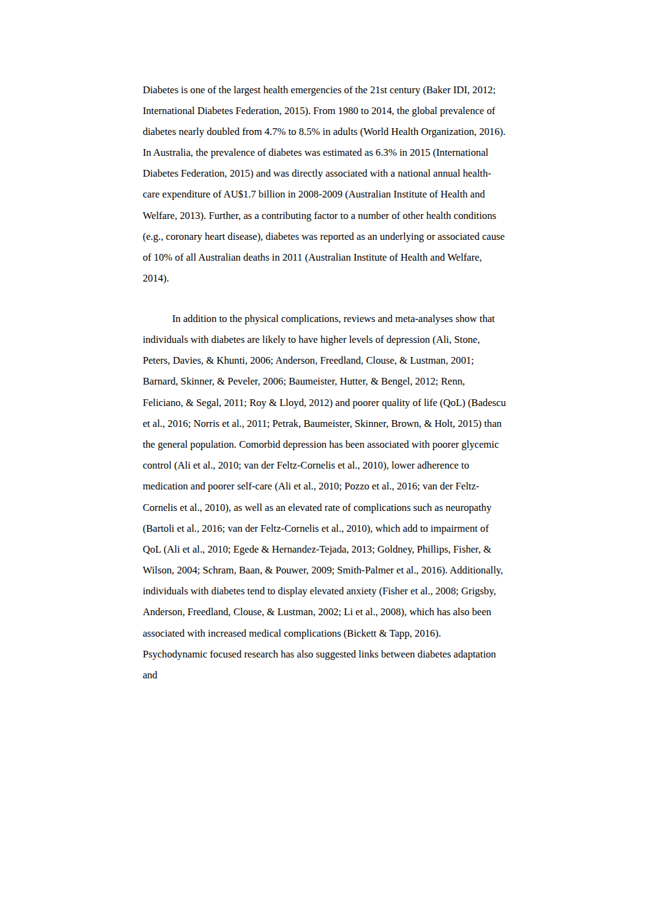Diabetes is one of the largest health emergencies of the 21st century (Baker IDI, 2012; International Diabetes Federation, 2015). From 1980 to 2014, the global prevalence of diabetes nearly doubled from 4.7% to 8.5% in adults (World Health Organization, 2016). In Australia, the prevalence of diabetes was estimated as 6.3% in 2015 (International Diabetes Federation, 2015) and was directly associated with a national annual health-care expenditure of AU$1.7 billion in 2008-2009 (Australian Institute of Health and Welfare, 2013). Further, as a contributing factor to a number of other health conditions (e.g., coronary heart disease), diabetes was reported as an underlying or associated cause of 10% of all Australian deaths in 2011 (Australian Institute of Health and Welfare, 2014).
In addition to the physical complications, reviews and meta-analyses show that individuals with diabetes are likely to have higher levels of depression (Ali, Stone, Peters, Davies, & Khunti, 2006; Anderson, Freedland, Clouse, & Lustman, 2001; Barnard, Skinner, & Peveler, 2006; Baumeister, Hutter, & Bengel, 2012; Renn, Feliciano, & Segal, 2011; Roy & Lloyd, 2012) and poorer quality of life (QoL) (Badescu et al., 2016; Norris et al., 2011; Petrak, Baumeister, Skinner, Brown, & Holt, 2015) than the general population. Comorbid depression has been associated with poorer glycemic control (Ali et al., 2010; van der Feltz-Cornelis et al., 2010), lower adherence to medication and poorer self-care (Ali et al., 2010; Pozzo et al., 2016; van der Feltz-Cornelis et al., 2010), as well as an elevated rate of complications such as neuropathy (Bartoli et al., 2016; van der Feltz-Cornelis et al., 2010), which add to impairment of QoL (Ali et al., 2010; Egede & Hernandez-Tejada, 2013; Goldney, Phillips, Fisher, & Wilson, 2004; Schram, Baan, & Pouwer, 2009; Smith-Palmer et al., 2016). Additionally, individuals with diabetes tend to display elevated anxiety (Fisher et al., 2008; Grigsby, Anderson, Freedland, Clouse, & Lustman, 2002; Li et al., 2008), which has also been associated with increased medical complications (Bickett & Tapp, 2016). Psychodynamic focused research has also suggested links between diabetes adaptation and